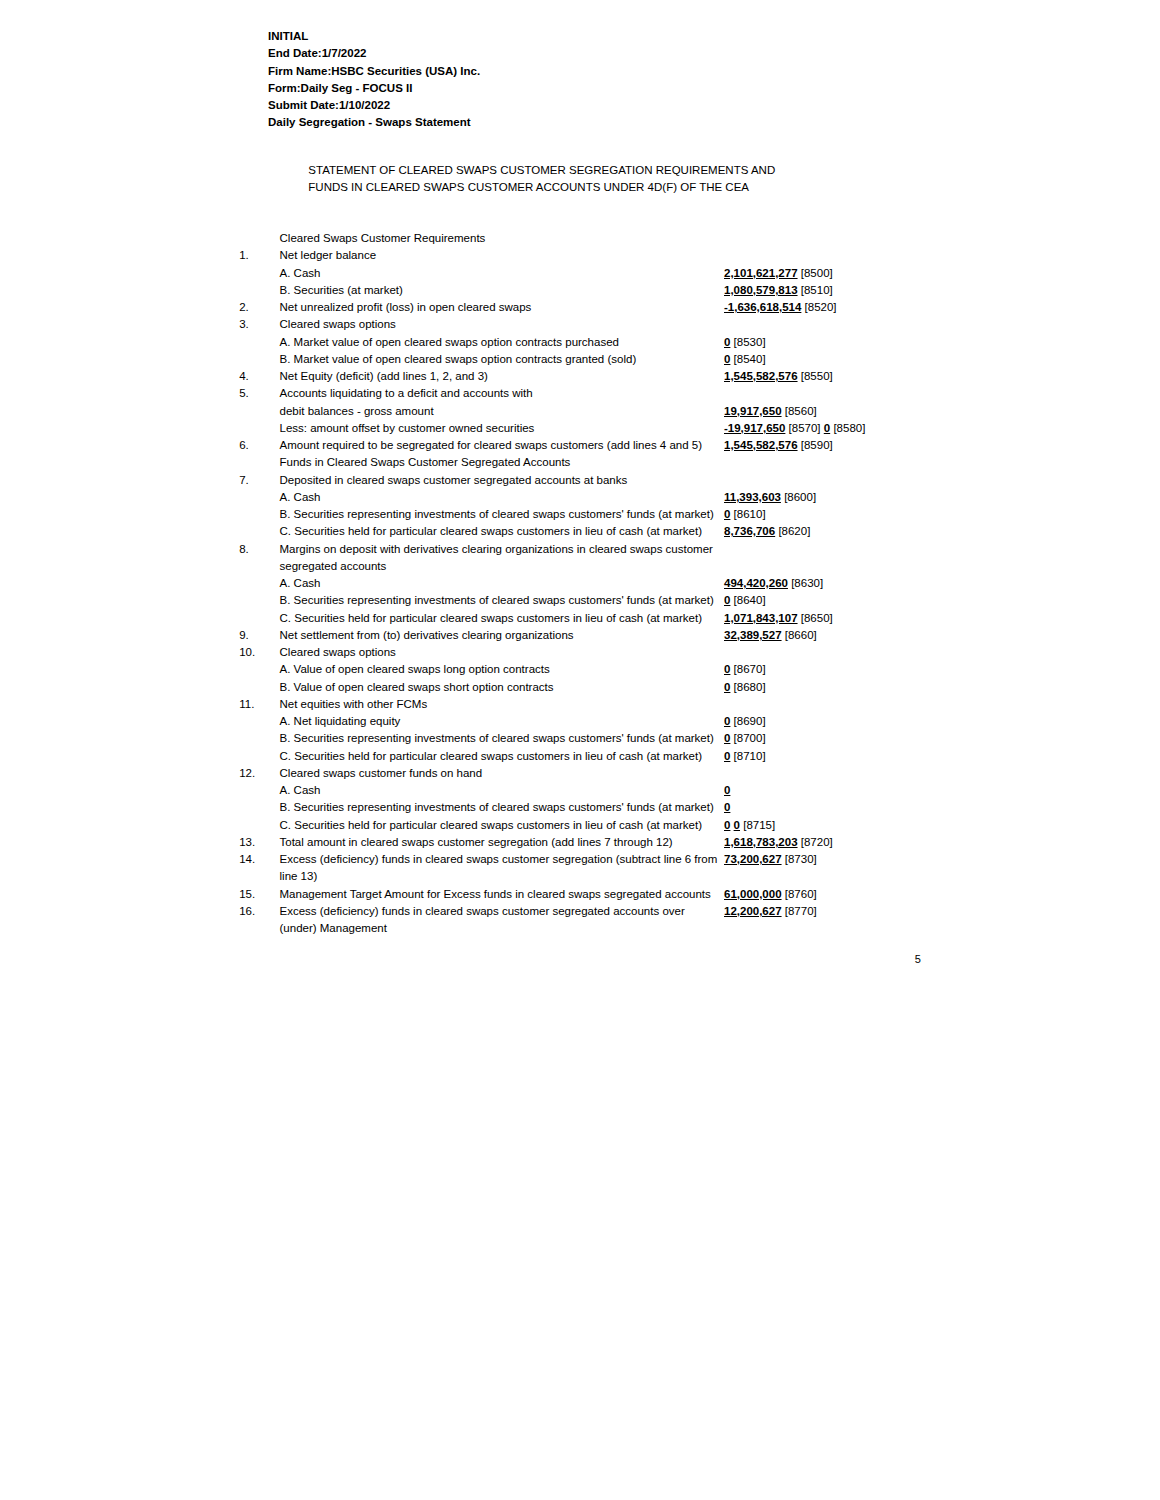INITIAL
End Date:1/7/2022
Firm Name:HSBC Securities (USA) Inc.
Form:Daily Seg - FOCUS II
Submit Date:1/10/2022
Daily Segregation - Swaps Statement
STATEMENT OF CLEARED SWAPS CUSTOMER SEGREGATION REQUIREMENTS AND
FUNDS IN CLEARED SWAPS CUSTOMER ACCOUNTS UNDER 4D(F) OF THE CEA
| | Cleared Swaps Customer Requirements | |
| 1. | Net ledger balance | |
| | A. Cash | 2,101,621,277 [8500] |
| | B. Securities (at market) | 1,080,579,813 [8510] |
| 2. | Net unrealized profit (loss) in open cleared swaps | -1,636,618,514 [8520] |
| 3. | Cleared swaps options | |
| | A. Market value of open cleared swaps option contracts purchased | 0 [8530] |
| | B. Market value of open cleared swaps option contracts granted (sold) | 0 [8540] |
| 4. | Net Equity (deficit) (add lines 1, 2, and 3) | 1,545,582,576 [8550] |
| 5. | Accounts liquidating to a deficit and accounts with | |
| | debit balances - gross amount | 19,917,650 [8560] |
| | Less: amount offset by customer owned securities | -19,917,650 [8570] 0 [8580] |
| 6. | Amount required to be segregated for cleared swaps customers (add lines 4 and 5) | 1,545,582,576 [8590] |
| | Funds in Cleared Swaps Customer Segregated Accounts | |
| 7. | Deposited in cleared swaps customer segregated accounts at banks | |
| | A. Cash | 11,393,603 [8600] |
| | B. Securities representing investments of cleared swaps customers' funds (at market) | 0 [8610] |
| | C. Securities held for particular cleared swaps customers in lieu of cash (at market) | 8,736,706 [8620] |
| 8. | Margins on deposit with derivatives clearing organizations in cleared swaps customer segregated accounts | |
| | A. Cash | 494,420,260 [8630] |
| | B. Securities representing investments of cleared swaps customers' funds (at market) | 0 [8640] |
| | C. Securities held for particular cleared swaps customers in lieu of cash (at market) | 1,071,843,107 [8650] |
| 9. | Net settlement from (to) derivatives clearing organizations | 32,389,527 [8660] |
| 10. | Cleared swaps options | |
| | A. Value of open cleared swaps long option contracts | 0 [8670] |
| | B. Value of open cleared swaps short option contracts | 0 [8680] |
| 11. | Net equities with other FCMs | |
| | A. Net liquidating equity | 0 [8690] |
| | B. Securities representing investments of cleared swaps customers' funds (at market) | 0 [8700] |
| | C. Securities held for particular cleared swaps customers in lieu of cash (at market) | 0 [8710] |
| 12. | Cleared swaps customer funds on hand | |
| | A. Cash | 0 |
| | B. Securities representing investments of cleared swaps customers' funds (at market) | 0 |
| | C. Securities held for particular cleared swaps customers in lieu of cash (at market) | 0 0 [8715] |
| 13. | Total amount in cleared swaps customer segregation (add lines 7 through 12) | 1,618,783,203 [8720] |
| 14. | Excess (deficiency) funds in cleared swaps customer segregation (subtract line 6 from line 13) | 73,200,627 [8730] |
| 15. | Management Target Amount for Excess funds in cleared swaps segregated accounts | 61,000,000 [8760] |
| 16. | Excess (deficiency) funds in cleared swaps customer segregated accounts over (under) Management | 12,200,627 [8770] |
5